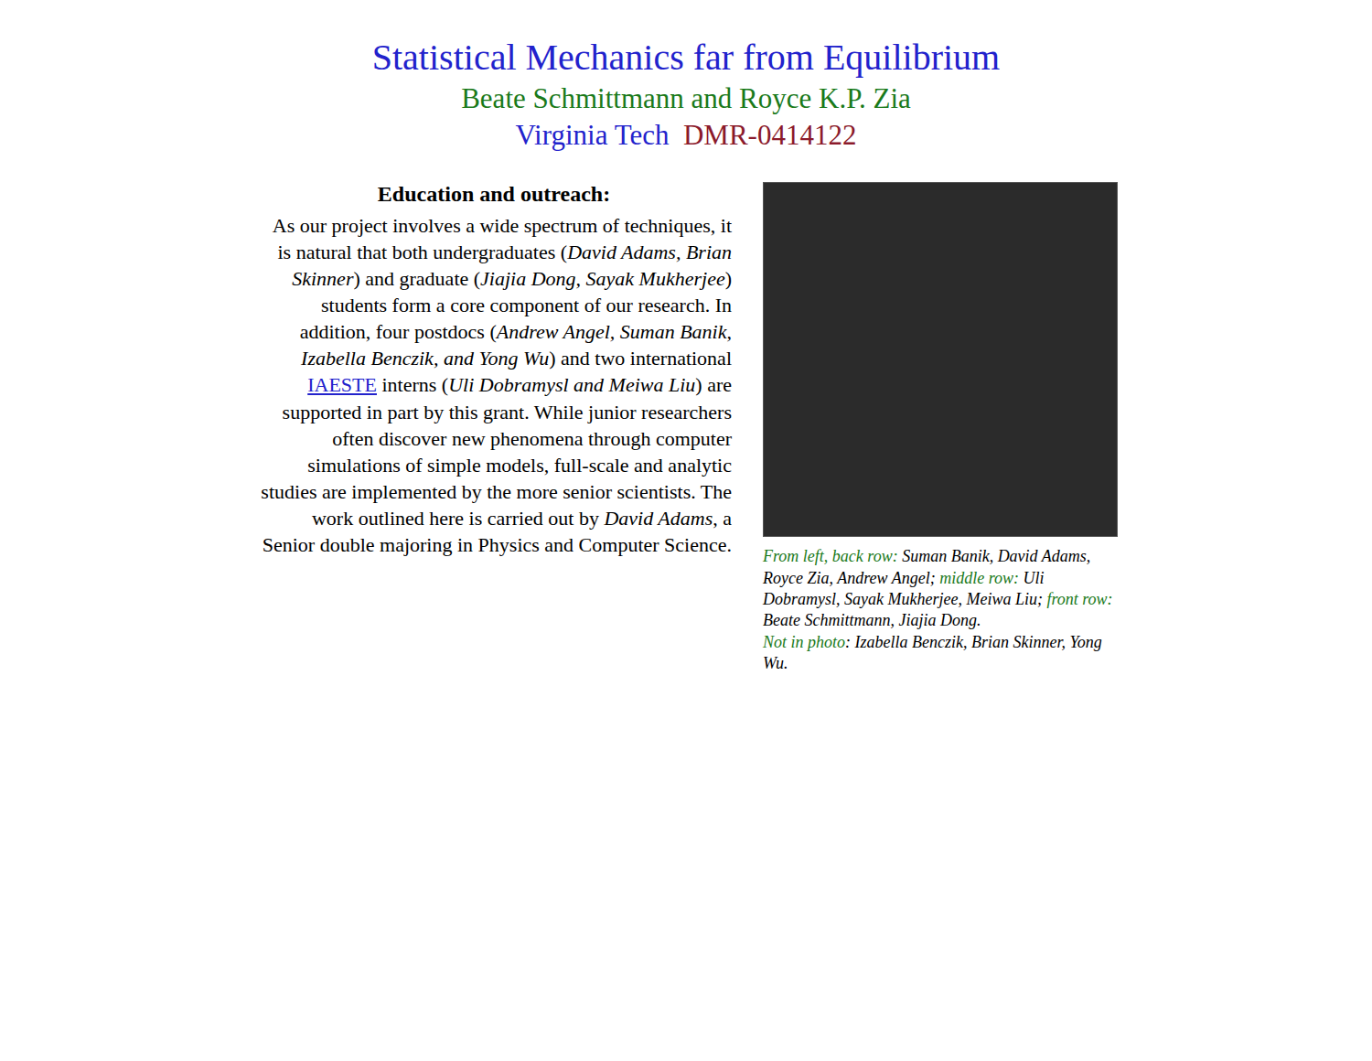Statistical Mechanics far from Equilibrium
Beate Schmittmann and Royce K.P. Zia
Virginia Tech DMR-0414122
Education and outreach:
As our project involves a wide spectrum of techniques, it is natural that both undergraduates (David Adams, Brian Skinner) and graduate (Jiajia Dong, Sayak Mukherjee) students form a core component of our research. In addition, four postdocs (Andrew Angel, Suman Banik, Izabella Benczik, and Yong Wu) and two international IAESTE interns (Uli Dobramysl and Meiwa Liu) are supported in part by this grant. While junior researchers often discover new phenomena through computer simulations of simple models, full-scale and analytic studies are implemented by the more senior scientists. The work outlined here is carried out by David Adams, a Senior double majoring in Physics and Computer Science.
From left, back row: Suman Banik, David Adams, Royce Zia, Andrew Angel; middle row: Uli Dobramysl, Sayak Mukherjee, Meiwa Liu; front row: Beate Schmittmann, Jiajia Dong.
Not in photo: Izabella Benczik, Brian Skinner, Yong Wu.